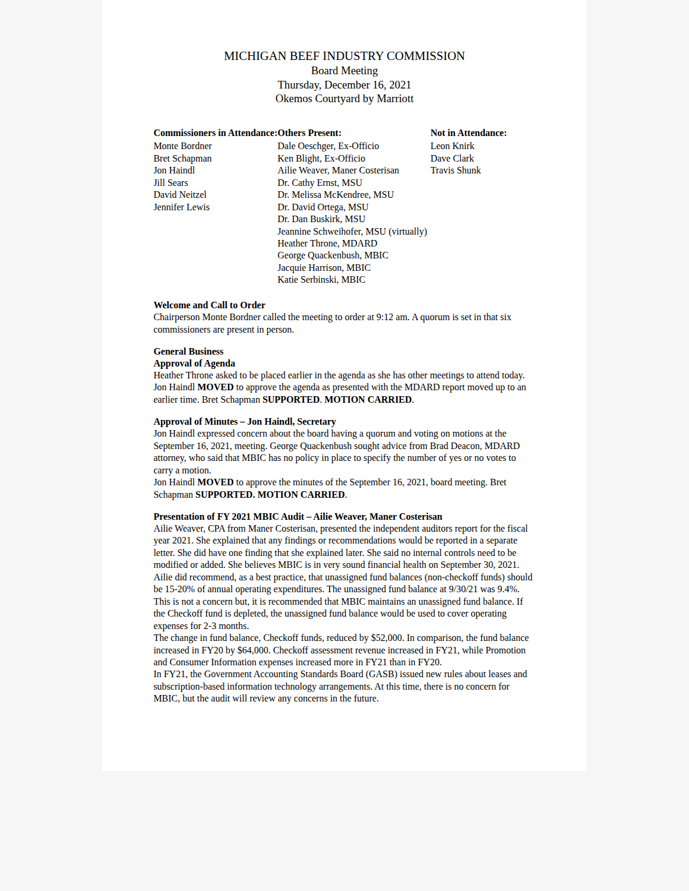MICHIGAN BEEF INDUSTRY COMMISSION Board Meeting Thursday, December 16, 2021 Okemos Courtyard by Marriott
| Commissioners in Attendance: | Others Present: | Not in Attendance: |
| --- | --- | --- |
| Monte Bordner | Dale Oeschger, Ex-Officio | Leon Knirk |
| Bret Schapman | Ken Blight, Ex-Officio | Dave Clark |
| Jon Haindl | Ailie Weaver, Maner Costerisan | Travis Shunk |
| Jill Sears | Dr. Cathy Ernst, MSU | |
| David Neitzel | Dr. Melissa McKendree, MSU | |
| Jennifer Lewis | Dr. David Ortega, MSU | |
| | Dr. Dan Buskirk, MSU | |
| | Jeannine Schweihofer, MSU (virtually) | |
| | Heather Throne, MDARD | |
| | George Quackenbush, MBIC | |
| | Jacquie Harrison, MBIC | |
| | Katie Serbinski, MBIC | |
Welcome and Call to Order
Chairperson Monte Bordner called the meeting to order at 9:12 am. A quorum is set in that six commissioners are present in person.
General Business
Approval of Agenda
Heather Throne asked to be placed earlier in the agenda as she has other meetings to attend today.
Jon Haindl MOVED to approve the agenda as presented with the MDARD report moved up to an earlier time. Bret Schapman SUPPORTED. MOTION CARRIED.
Approval of Minutes – Jon Haindl, Secretary
Jon Haindl expressed concern about the board having a quorum and voting on motions at the September 16, 2021, meeting. George Quackenbush sought advice from Brad Deacon, MDARD attorney, who said that MBIC has no policy in place to specify the number of yes or no votes to carry a motion.
Jon Haindl MOVED to approve the minutes of the September 16, 2021, board meeting. Bret Schapman SUPPORTED. MOTION CARRIED.
Presentation of FY 2021 MBIC Audit – Ailie Weaver, Maner Costerisan
Ailie Weaver, CPA from Maner Costerisan, presented the independent auditors report for the fiscal year 2021. She explained that any findings or recommendations would be reported in a separate letter. She did have one finding that she explained later. She said no internal controls need to be modified or added. She believes MBIC is in very sound financial health on September 30, 2021.
Ailie did recommend, as a best practice, that unassigned fund balances (non-checkoff funds) should be 15-20% of annual operating expenditures. The unassigned fund balance at 9/30/21 was 9.4%. This is not a concern but, it is recommended that MBIC maintains an unassigned fund balance. If the Checkoff fund is depleted, the unassigned fund balance would be used to cover operating expenses for 2-3 months.
The change in fund balance, Checkoff funds, reduced by $52,000. In comparison, the fund balance increased in FY20 by $64,000. Checkoff assessment revenue increased in FY21, while Promotion and Consumer Information expenses increased more in FY21 than in FY20.
In FY21, the Government Accounting Standards Board (GASB) issued new rules about leases and subscription-based information technology arrangements. At this time, there is no concern for MBIC, but the audit will review any concerns in the future.